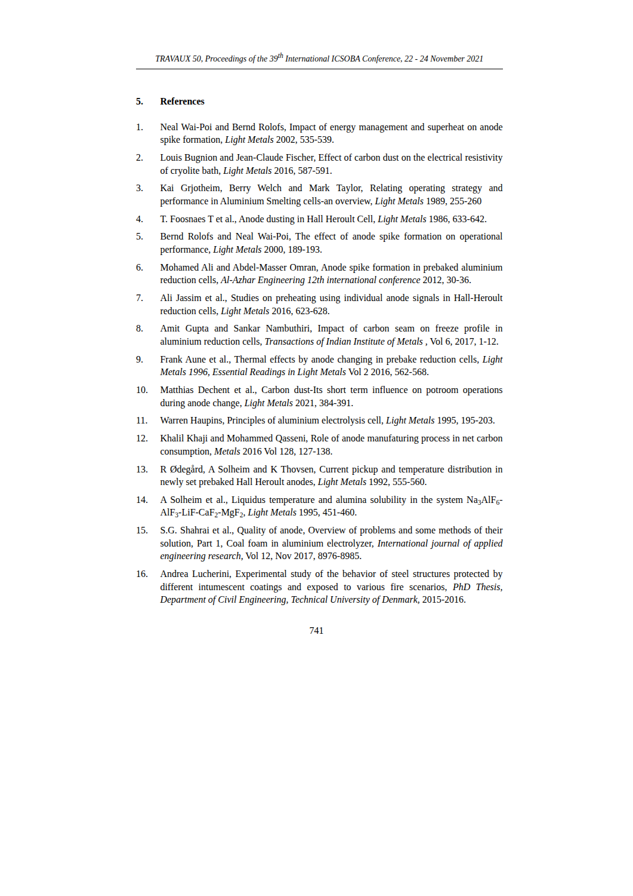TRAVAUX 50, Proceedings of the 39th International ICSOBA Conference, 22 - 24 November 2021
5. References
1. Neal Wai-Poi and Bernd Rolofs, Impact of energy management and superheat on anode spike formation, Light Metals 2002, 535-539.
2. Louis Bugnion and Jean-Claude Fischer, Effect of carbon dust on the electrical resistivity of cryolite bath, Light Metals 2016, 587-591.
3. Kai Grjotheim, Berry Welch and Mark Taylor, Relating operating strategy and performance in Aluminium Smelting cells-an overview, Light Metals 1989, 255-260
4. T. Foosnaes T et al., Anode dusting in Hall Heroult Cell, Light Metals 1986, 633-642.
5. Bernd Rolofs and Neal Wai-Poi, The effect of anode spike formation on operational performance, Light Metals 2000, 189-193.
6. Mohamed Ali and Abdel-Masser Omran, Anode spike formation in prebaked aluminium reduction cells, Al-Azhar Engineering 12th international conference 2012, 30-36.
7. Ali Jassim et al., Studies on preheating using individual anode signals in Hall-Heroult reduction cells, Light Metals 2016, 623-628.
8. Amit Gupta and Sankar Nambuthiri, Impact of carbon seam on freeze profile in aluminium reduction cells, Transactions of Indian Institute of Metals , Vol 6, 2017, 1-12.
9. Frank Aune et al., Thermal effects by anode changing in prebake reduction cells, Light Metals 1996, Essential Readings in Light Metals Vol 2 2016, 562-568.
10. Matthias Dechent et al., Carbon dust-Its short term influence on potroom operations during anode change, Light Metals 2021, 384-391.
11. Warren Haupins, Principles of aluminium electrolysis cell, Light Metals 1995, 195-203.
12. Khalil Khaji and Mohammed Qasseni, Role of anode manufaturing process in net carbon consumption, Metals 2016 Vol 128, 127-138.
13. R Ødegård, A Solheim and K Thovsen, Current pickup and temperature distribution in newly set prebaked Hall Heroult anodes, Light Metals 1992, 555-560.
14. A Solheim et al., Liquidus temperature and alumina solubility in the system Na3AlF6-AlF3-LiF-CaF2-MgF2, Light Metals 1995, 451-460.
15. S.G. Shahrai et al., Quality of anode, Overview of problems and some methods of their solution, Part 1, Coal foam in aluminium electrolyzer, International journal of applied engineering research, Vol 12, Nov 2017, 8976-8985.
16. Andrea Lucherini, Experimental study of the behavior of steel structures protected by different intumescent coatings and exposed to various fire scenarios, PhD Thesis, Department of Civil Engineering, Technical University of Denmark, 2015-2016.
741